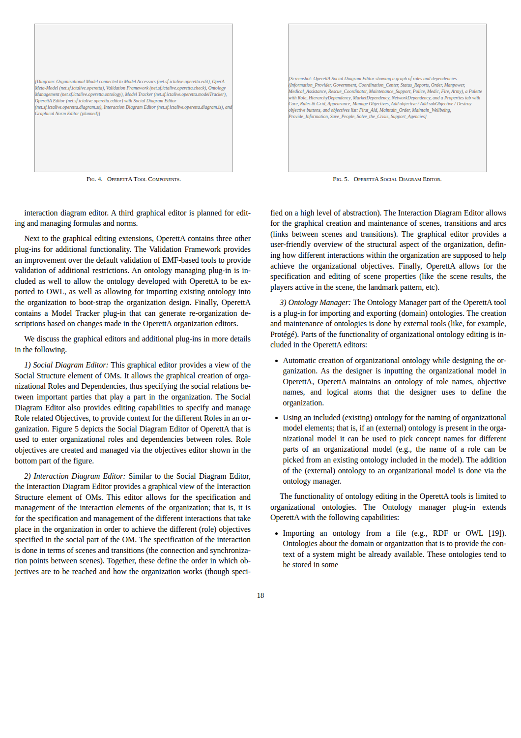[Diagram: Organisational Model connected to Model Accessors (net.sf.ictalive.operetta.edit), OperA Meta-Model (net.sf.ictalive.operetta), Validation Framework (net.sf.ictalive.operetta.check), Ontology Management (net.sf.ictalive.operetta.ontology), Model Tracker (net.sf.ictalive.operetta.modelTracker), OperettA Editor (net.sf.ictalive.operetta.editor) with Social Diagram Editor (net.sf.ictalive.operetta.diagram.ss), Interaction Diagram Editor (net.sf.ictalive.operetta.diagram.is), and Graphical Norm Editor (planned)]
Fig. 4. OperettA Tool Components.
[Screenshot: OperettA Social Diagram Editor showing a graph of roles and dependencies (Information_Provider, Government, Coordination_Center, Status_Reports, Order, Manpower, Medical_Assistance, Rescue_Coordinator, Maintenance_Support, Police, Medic, Fire, Army), a Palette with Role, HierarchyDependency, MarketDependency, NetworkDependency, and a Properties tab with Core, Rules & Grid, Appearance, Manage Objectives, Add objective / Add subObjective / Destroy objective buttons, and objectives list: First_Aid, Maintain_Order, Maintain_Wellbeing, Provide_Information, Save_People, Solve_the_Crisis, Support_Agencies]
Fig. 5. OperettA Social Diagram Editor.
interaction diagram editor. A third graphical editor is planned for editing and managing formulas and norms.
Next to the graphical editing extensions, OperettA contains three other plug-ins for additional functionality. The Validation Framework provides an improvement over the default validation of EMF-based tools to provide validation of additional restrictions. An ontology managing plug-in is included as well to allow the ontology developed with OperettA to be exported to OWL, as well as allowing for importing existing ontology into the organization to boot-strap the organization design. Finally, OperettA contains a Model Tracker plug-in that can generate re-organization descriptions based on changes made in the OperettA organization editors.
We discuss the graphical editors and additional plug-ins in more details in the following.
1) Social Diagram Editor: This graphical editor provides a view of the Social Structure element of OMs. It allows the graphical creation of organizational Roles and Dependencies, thus specifying the social relations between important parties that play a part in the organization. The Social Diagram Editor also provides editing capabilities to specify and manage Role related Objectives, to provide context for the different Roles in an organization. Figure 5 depicts the Social Diagram Editor of OperettA that is used to enter organizational roles and dependencies between roles. Role objectives are created and managed via the objectives editor shown in the bottom part of the figure.
2) Interaction Diagram Editor: Similar to the Social Diagram Editor, the Interaction Diagram Editor provides a graphical view of the Interaction Structure element of OMs. This editor allows for the specification and management of the interaction elements of the organization; that is, it is for the specification and management of the different interactions that take place in the organization in order to achieve the different (role) objectives specified in the social part of the OM. The specification of the interaction is done in terms of scenes and transitions (the connection and synchronization points between scenes). Together, these define the order in which objectives are to be reached and how the organization works (though specified on a high level of abstraction). The Interaction Diagram Editor allows for the graphical creation and maintenance of scenes, transitions and arcs (links between scenes and transitions). The graphical editor provides a user-friendly overview of the structural aspect of the organization, defining how different interactions within the organization are supposed to help achieve the organizational objectives. Finally, OperettA allows for the specification and editing of scene properties (like the scene results, the players active in the scene, the landmark pattern, etc).
3) Ontology Manager: The Ontology Manager part of the OperettA tool is a plug-in for importing and exporting (domain) ontologies. The creation and maintenance of ontologies is done by external tools (like, for example, Protégé). Parts of the functionality of organizational ontology editing is included in the OperettA editors:
Automatic creation of organizational ontology while designing the organization. As the designer is inputting the organizational model in OperettA, OperettA maintains an ontology of role names, objective names, and logical atoms that the designer uses to define the organization.
Using an included (existing) ontology for the naming of organizational model elements; that is, if an (external) ontology is present in the organizational model it can be used to pick concept names for different parts of an organizational model (e.g., the name of a role can be picked from an existing ontology included in the model). The addition of the (external) ontology to an organizational model is done via the ontology manager.
The functionality of ontology editing in the OperettA tools is limited to organizational ontologies. The Ontology manager plug-in extends OperettA with the following capabilities:
Importing an ontology from a file (e.g., RDF or OWL [19]). Ontologies about the domain or organization that is to provide the context of a system might be already available. These ontologies tend to be stored in some
18